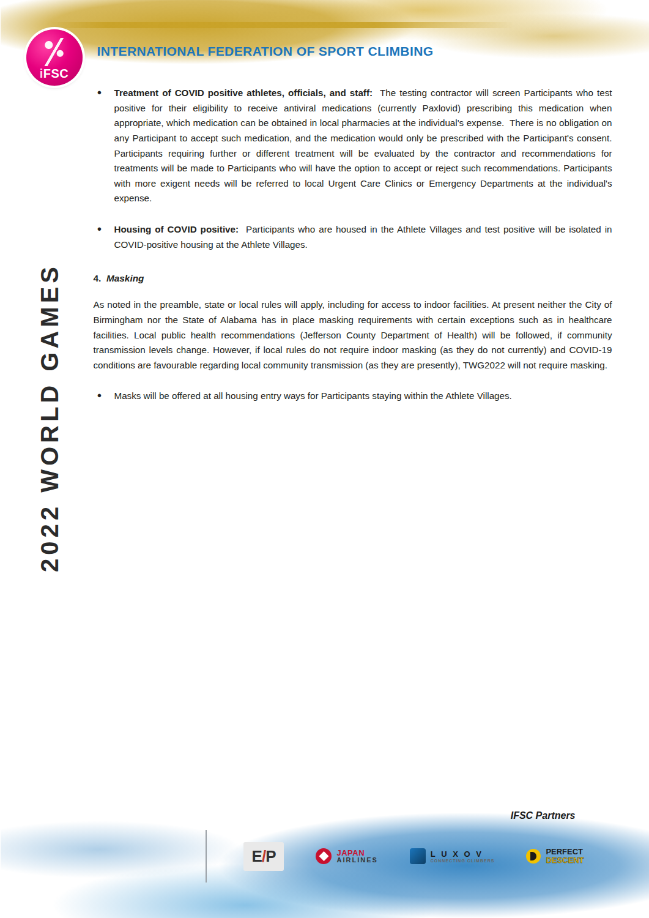i FSC
International Federation of Sport Climbing
2022 World Games
Treatment of COVID positive athletes, officials, and staff: The testing contractor will screen Participants who test positive for their eligibility to receive antiviral medications (currently Paxlovid) prescribing this medication when appropriate, which medication can be obtained in local pharmacies at the individual's expense. There is no obligation on any Participant to accept such medication, and the medication would only be prescribed with the Participant's consent. Participants requiring further or different treatment will be evaluated by the contractor and recommendations for treatments will be made to Participants who will have the option to accept or reject such recommendations. Participants with more exigent needs will be referred to local Urgent Care Clinics or Emergency Departments at the individual's expense.
Housing of COVID positive: Participants who are housed in the Athlete Villages and test positive will be isolated in COVID-positive housing at the Athlete Villages.
4. Masking
As noted in the preamble, state or local rules will apply, including for access to indoor facilities. At present neither the City of Birmingham nor the State of Alabama has in place masking requirements with certain exceptions such as in healthcare facilities. Local public health recommendations (Jefferson County Department of Health) will be followed, if community transmission levels change. However, if local rules do not require indoor masking (as they do not currently) and COVID-19 conditions are favourable regarding local community transmission (as they are presently), TWG2022 will not require masking.
Masks will be offered at all housing entry ways for Participants staying within the Athlete Villages.
IFSC Partners
E/P
JAPANAIRLINES
L U X O VCONNECTING CLIMBERS
PERFECTDESCENT